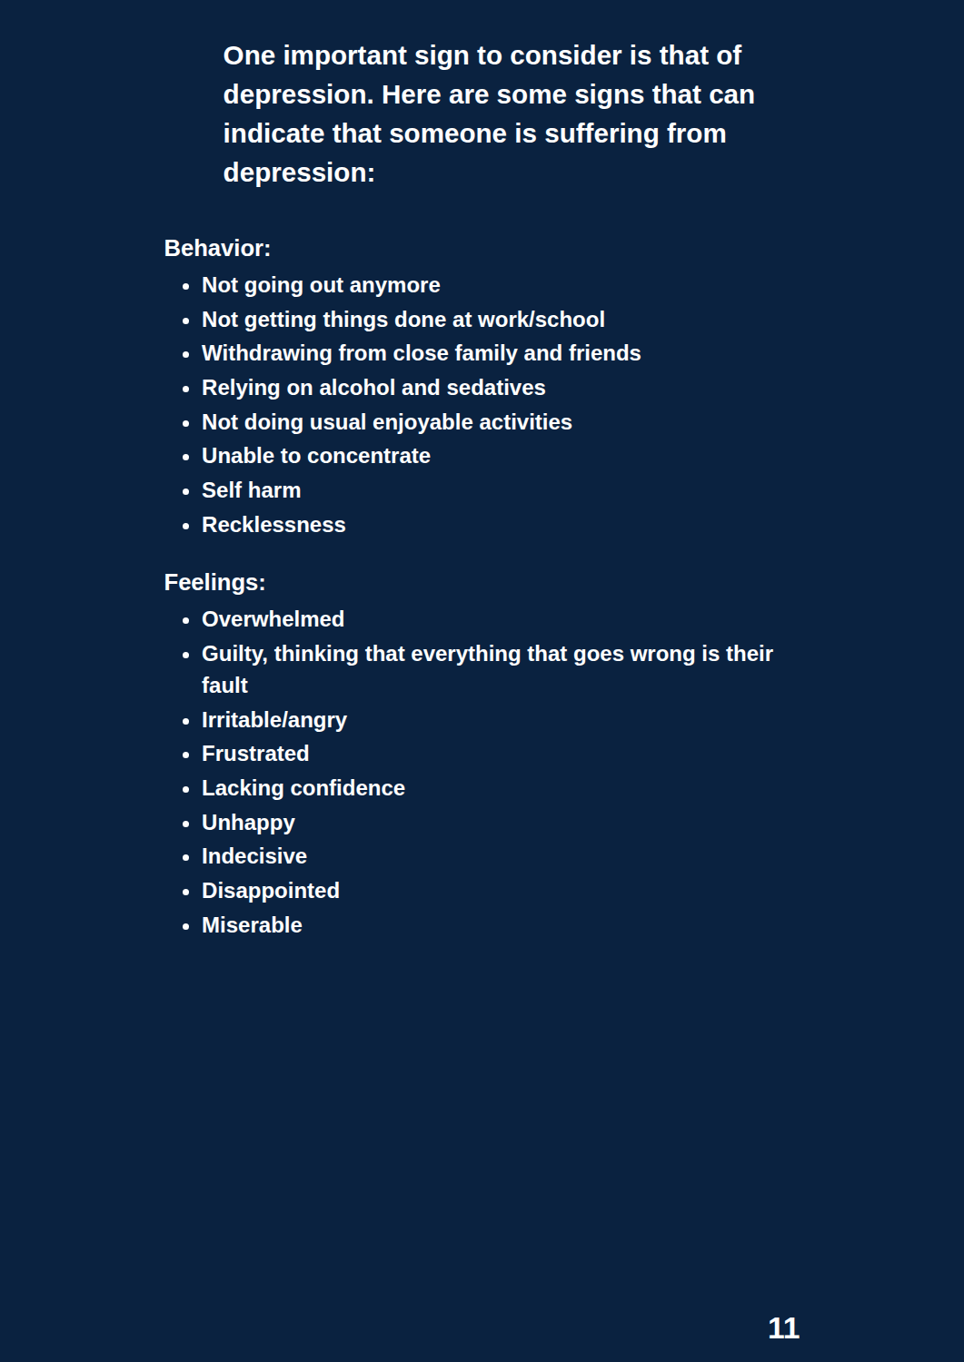One important sign to consider is that of depression. Here are some signs that can indicate that someone is suffering from depression:
Behavior:
Not going out anymore
Not getting things done at work/school
Withdrawing from close family and friends
Relying on alcohol and sedatives
Not doing usual enjoyable activities
Unable to concentrate
Self harm
Recklessness
Feelings:
Overwhelmed
Guilty, thinking that everything that goes wrong is their fault
Irritable/angry
Frustrated
Lacking confidence
Unhappy
Indecisive
Disappointed
Miserable
11